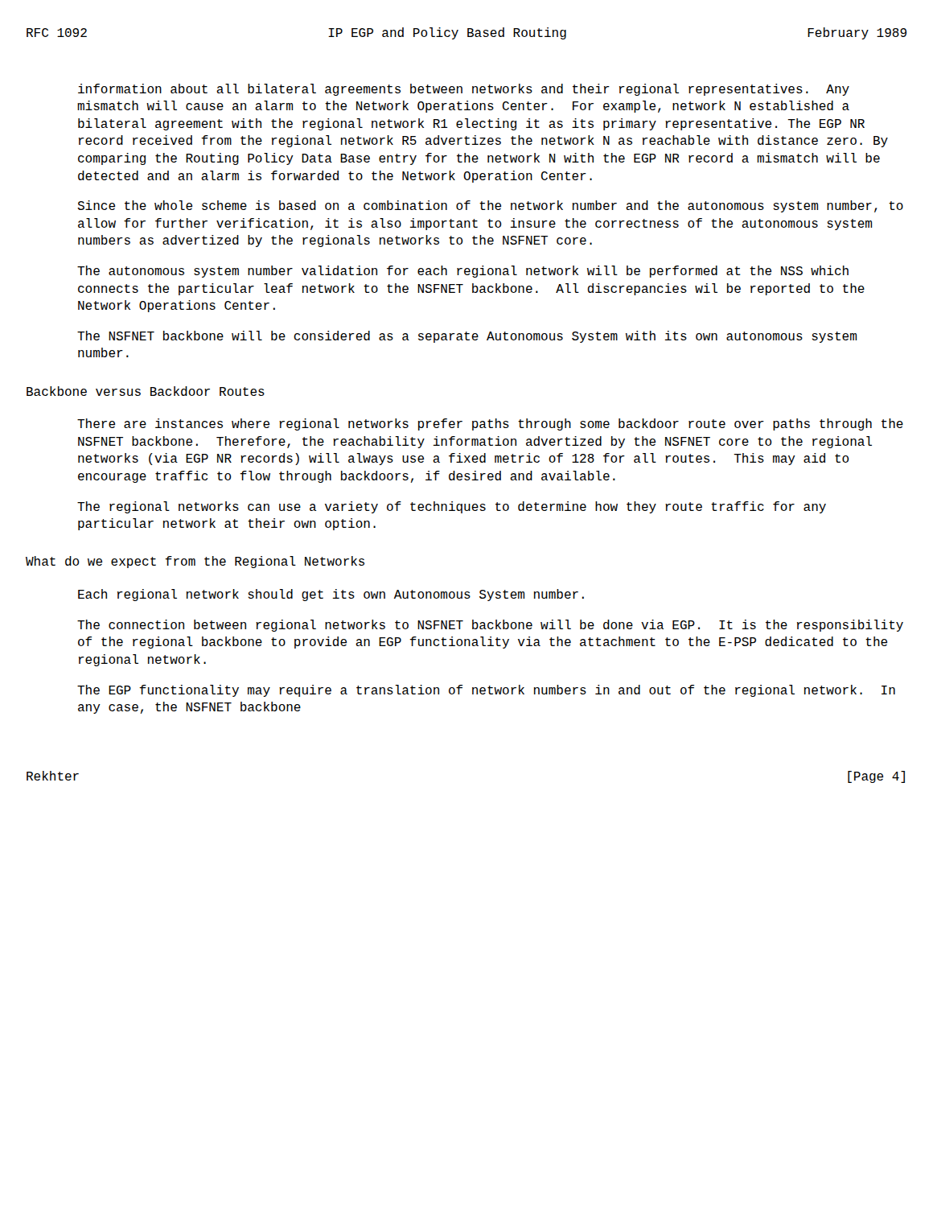RFC 1092 IP EGP and Policy Based Routing February 1989
information about all bilateral agreements between networks and their regional representatives. Any mismatch will cause an alarm to the Network Operations Center. For example, network N established a bilateral agreement with the regional network R1 electing it as its primary representative. The EGP NR record received from the regional network R5 advertizes the network N as reachable with distance zero. By comparing the Routing Policy Data Base entry for the network N with the EGP NR record a mismatch will be detected and an alarm is forwarded to the Network Operation Center.
Since the whole scheme is based on a combination of the network number and the autonomous system number, to allow for further verification, it is also important to insure the correctness of the autonomous system numbers as advertized by the regionals networks to the NSFNET core.
The autonomous system number validation for each regional network will be performed at the NSS which connects the particular leaf network to the NSFNET backbone. All discrepancies wil be reported to the Network Operations Center.
The NSFNET backbone will be considered as a separate Autonomous System with its own autonomous system number.
Backbone versus Backdoor Routes
There are instances where regional networks prefer paths through some backdoor route over paths through the NSFNET backbone. Therefore, the reachability information advertized by the NSFNET core to the regional networks (via EGP NR records) will always use a fixed metric of 128 for all routes. This may aid to encourage traffic to flow through backdoors, if desired and available.
The regional networks can use a variety of techniques to determine how they route traffic for any particular network at their own option.
What do we expect from the Regional Networks
Each regional network should get its own Autonomous System number.
The connection between regional networks to NSFNET backbone will be done via EGP. It is the responsibility of the regional backbone to provide an EGP functionality via the attachment to the E-PSP dedicated to the regional network.
The EGP functionality may require a translation of network numbers in and out of the regional network. In any case, the NSFNET backbone
Rekhter [Page 4]